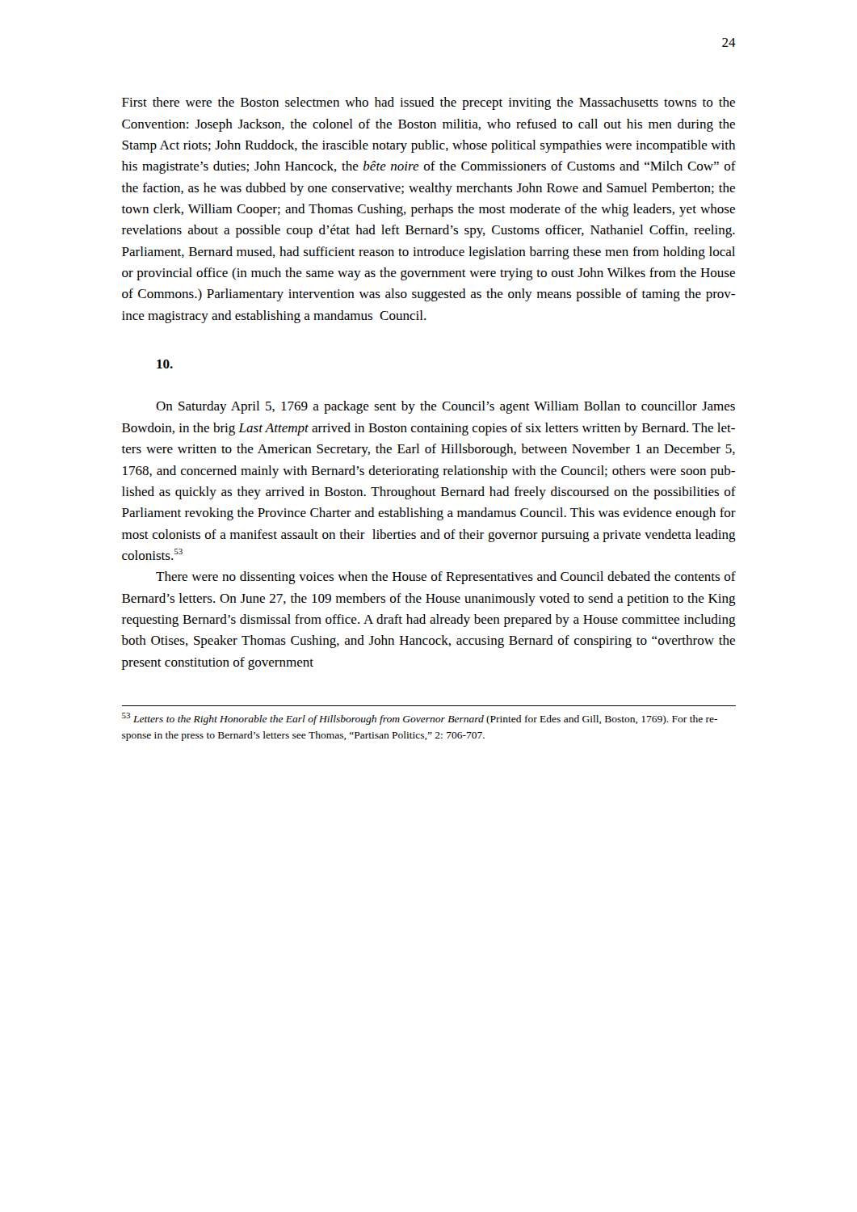24
First there were the Boston selectmen who had issued the precept inviting the Massachusetts towns to the Convention: Joseph Jackson, the colonel of the Boston militia, who refused to call out his men during the Stamp Act riots; John Ruddock, the irascible notary public, whose political sympathies were incompatible with his magistrate’s duties; John Hancock, the bête noire of the Commissioners of Customs and “Milch Cow” of the faction, as he was dubbed by one conservative; wealthy merchants John Rowe and Samuel Pemberton; the town clerk, William Cooper; and Thomas Cushing, perhaps the most moderate of the whig leaders, yet whose revelations about a possible coup d’état had left Bernard’s spy, Customs officer, Nathaniel Coffin, reeling. Parliament, Bernard mused, had sufficient reason to introduce legislation barring these men from holding local or provincial office (in much the same way as the government were trying to oust John Wilkes from the House of Commons.) Parliamentary intervention was also suggested as the only means possible of taming the province magistracy and establishing a mandamus Council.
10.
On Saturday April 5, 1769 a package sent by the Council’s agent William Bollan to councillor James Bowdoin, in the brig Last Attempt arrived in Boston containing copies of six letters written by Bernard. The letters were written to the American Secretary, the Earl of Hillsborough, between November 1 an December 5, 1768, and concerned mainly with Bernard’s deteriorating relationship with the Council; others were soon published as quickly as they arrived in Boston. Throughout Bernard had freely discoursed on the possibilities of Parliament revoking the Province Charter and establishing a mandamus Council. This was evidence enough for most colonists of a manifest assault on their liberties and of their governor pursuing a private vendetta leading colonists.53
There were no dissenting voices when the House of Representatives and Council debated the contents of Bernard’s letters. On June 27, the 109 members of the House unanimously voted to send a petition to the King requesting Bernard’s dismissal from office. A draft had already been prepared by a House committee including both Otises, Speaker Thomas Cushing, and John Hancock, accusing Bernard of conspiring to “overthrow the present constitution of government
53 Letters to the Right Honorable the Earl of Hillsborough from Governor Bernard (Printed for Edes and Gill, Boston, 1769). For the response in the press to Bernard’s letters see Thomas, “Partisan Politics,” 2: 706-707.